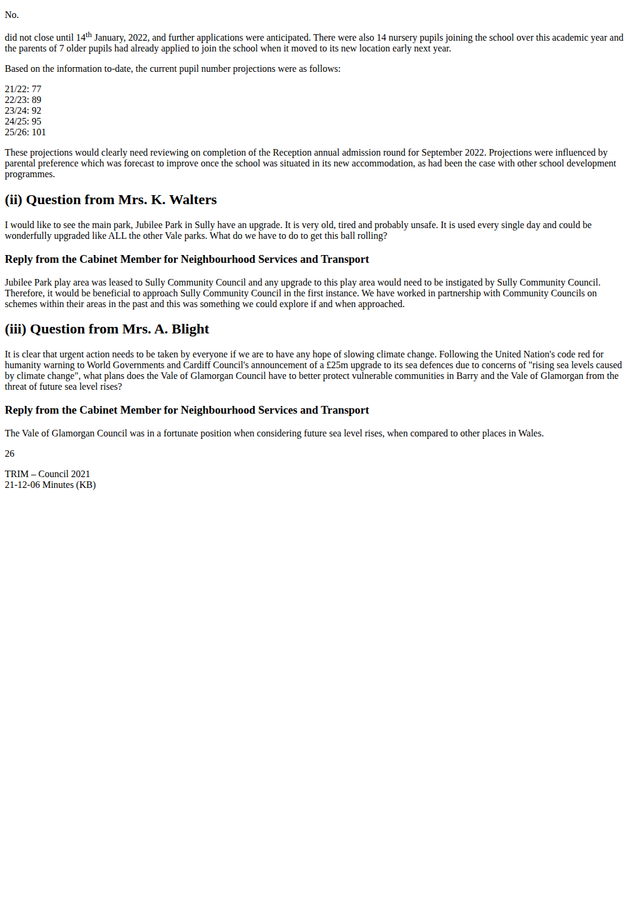No.
did not close until 14th January, 2022, and further applications were anticipated. There were also 14 nursery pupils joining the school over this academic year and the parents of 7 older pupils had already applied to join the school when it moved to its new location early next year.
Based on the information to-date, the current pupil number projections were as follows:
21/22: 77
22/23: 89
23/24: 92
24/25: 95
25/26: 101
These projections would clearly need reviewing on completion of the Reception annual admission round for September 2022. Projections were influenced by parental preference which was forecast to improve once the school was situated in its new accommodation, as had been the case with other school development programmes.
(ii) Question from Mrs. K. Walters
I would like to see the main park, Jubilee Park in Sully have an upgrade. It is very old, tired and probably unsafe. It is used every single day and could be wonderfully upgraded like ALL the other Vale parks. What do we have to do to get this ball rolling?
Reply from the Cabinet Member for Neighbourhood Services and Transport
Jubilee Park play area was leased to Sully Community Council and any upgrade to this play area would need to be instigated by Sully Community Council. Therefore, it would be beneficial to approach Sully Community Council in the first instance. We have worked in partnership with Community Councils on schemes within their areas in the past and this was something we could explore if and when approached.
(iii) Question from Mrs. A. Blight
It is clear that urgent action needs to be taken by everyone if we are to have any hope of slowing climate change. Following the United Nation's code red for humanity warning to World Governments and Cardiff Council's announcement of a £25m upgrade to its sea defences due to concerns of "rising sea levels caused by climate change", what plans does the Vale of Glamorgan Council have to better protect vulnerable communities in Barry and the Vale of Glamorgan from the threat of future sea level rises?
Reply from the Cabinet Member for Neighbourhood Services and Transport
The Vale of Glamorgan Council was in a fortunate position when considering future sea level rises, when compared to other places in Wales.
26
TRIM – Council 2021
21-12-06 Minutes (KB)